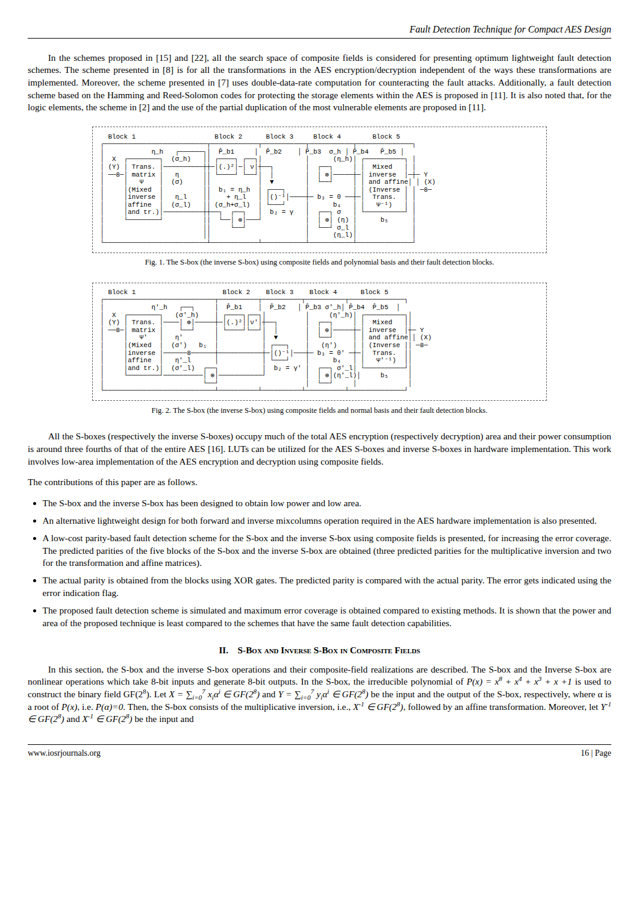Fault Detection Technique for Compact AES Design
In the schemes proposed in [15] and [22], all the search space of composite fields is considered for presenting optimum lightweight fault detection schemes. The scheme presented in [8] is for all the transformations in the AES encryption/decryption independent of the ways these transformations are implemented. Moreover, the scheme presented in [7] uses double-data-rate computation for counteracting the fault attacks. Additionally, a fault detection scheme based on the Hamming and Reed-Solomon codes for protecting the storage elements within the AES is proposed in [11]. It is also noted that, for the logic elements, the scheme in [2] and the use of the partial duplication of the most vulnerable elements are proposed in [11].
Block 1 Block 2 Block 3 Block 4 Block 5 ┌──────────────────────────┬────────────┬───────────┬───────────┬──────────────┐ │ η_h ┌──────┐│ P̂_b1 │ P̂_b2 │ P̂_b3 σ_h │ P̂_b4 P̂_b5 │ │ X ┌────────┐ (σ_h) ││ ┌────┐ ┌──┐│ │ (η_h)│ ┌──────────┐ │ │ (Y) │ Trans. │──────────┼┼─│(.)²│─│ ν│┼──┐ │ ┌──┐ │ │ Mixed │ │ │ ──8─│ matrix │ η ││ └────┘ └──┘│ │ │ │ ⊗│─────┼─│ inverse │─┼─ Y │ │ Ψ │ (σ) ││ │ ▼ │ └──┘ │ │ and affine│ │ (X) │ │(Mixed │ ││ b₁ = η_h │ ┌───┐ │ │ │ (Inverse │ │ ─8─ │ │inverse │ η_l ││ + η_l │ │()⁻¹│────┼─ b₃ = θ ──┼─│ Trans. │ │ │ │affine │ (σ_l) ││ (σ_h+σ_l) │ └───┘ │ b₄ │ │ Ψ⁻¹) │ │ │ │and tr.)│──────────┼┼──┐ ┌──┐ │ b₂ = γ │ ┌──┐ σ │ └──────────┘ │ │ └────────┘ ││ └──│ ⊗│───┘ │ │ ⊗│ (η) │ b₅ │ │ ││ └──┘ │ └──┘ σ_l │ │ │ ││ │ (η_l)│ │ └──────────────────────────┴────────────┴───────────┴───────────┴──────────────┘
Fig. 1. The S-box (the inverse S-box) using composite fields and polynomial basis and their fault detection blocks.
Block 1 Block 2 Block 3 Block 4 Block 5 ┌────────────────────────────┬──────────┬──────────┬──────────┬──────────────┐ │ η′_h ┌──┐ │ P̂_b1 │ P̂_b2 │ P̂_b3 σ′_h│ P̂_b4 P̂_b5 │ │ X ┌────────┐ (σ′_h) │ ┌────┐┌──┐│ │ (η′_h)│ ┌──────────┐│ │ (Y) │ Trans. │────│ ⊕│─────┼─│(.)²││ν′│┼──┐ │ ┌──┐ │ │ Mixed ││ │ ──8─│ matrix │ └──┘ │ └────┘└──┘│ │ │ │ ⊗│─────┼─│ inverse │┼─ Y │ │ Ψ′ │ η′ │ │ ▼ │ └──┘ │ │ and affine││ (X) │ │(Mixed │ (σ′) b₁ │ │ ┌───┐ │ (η′) │ │ (Inverse ││ ─8─ │ │inverse │──────8──────┼───────────┼─│()⁻¹│───┼─ b₃ = θ′ ─┼─│ Trans. ││ │ │affine │ η′_l │ │ └───┘ │ b₄ │ │ Ψ′⁻¹) ││ │ │and tr.)│ (σ′_l) ┌──┐ │ b₂ = γ′ │ ┌──┐ σ′_l│ └──────────┘│ │ └────────┘──────────│ ⊗│───────────┘ │ │ ⊗│(η′_l)│ b₅ │ │ └──┘ │ └──┘ │ │ └────────────────────────────┴──────────┴──────────┴──────────┴──────────────┘
Fig. 2. The S-box (the inverse S-box) using composite fields and normal basis and their fault detection blocks.
All the S-boxes (respectively the inverse S-boxes) occupy much of the total AES encryption (respectively decryption) area and their power consumption is around three fourths of that of the entire AES [16]. LUTs can be utilized for the AES S-boxes and inverse S-boxes in hardware implementation. This work involves low-area implementation of the AES encryption and decryption using composite fields.
The contributions of this paper are as follows.
The S-box and the inverse S-box has been designed to obtain low power and low area.
An alternative lightweight design for both forward and inverse mixcolumns operation required in the AES hardware implementation is also presented.
A low-cost parity-based fault detection scheme for the S-box and the inverse S-box using composite fields is presented, for increasing the error coverage. The predicted parities of the five blocks of the S-box and the inverse S-box are obtained (three predicted parities for the multiplicative inversion and two for the transformation and affine matrices).
The actual parity is obtained from the blocks using XOR gates. The predicted parity is compared with the actual parity. The error gets indicated using the error indication flag.
The proposed fault detection scheme is simulated and maximum error coverage is obtained compared to existing methods. It is shown that the power and area of the proposed technique is least compared to the schemes that have the same fault detection capabilities.
II. S-Box and Inverse S-Box in Composite Fields
In this section, the S-box and the inverse S-box operations and their composite-field realizations are described. The S-box and the Inverse S-box are nonlinear operations which take 8-bit inputs and generate 8-bit outputs. In the S-box, the irreducible polynomial of P(x) = x8 + x4 + x3 + x +1 is used to construct the binary field GF(28). Let X = ∑i=07 xiαi ∈ GF(28) and Y = ∑i=07 yiαi ∈ GF(28) be the input and the output of the S-box, respectively, where α is a root of P(x), i.e. P(α)=0. Then, the S-box consists of the multiplicative inversion, i.e., X-1 ∈ GF(28), followed by an affine transformation. Moreover, let Y-1 ∈ GF(28) and X-1 ∈ GF(28) be the input and
www.iosrjournals.org 16 | Page